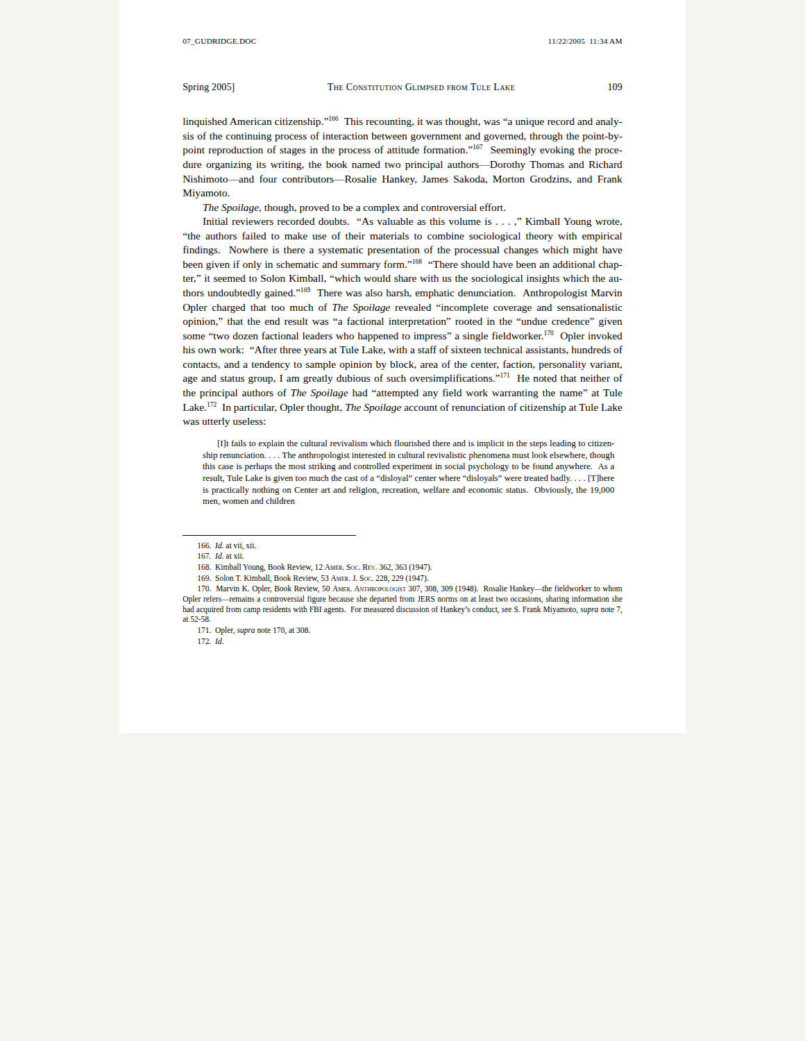07_GUDRIDGE.DOC
11/22/2005 11:34 AM
Spring 2005]
The Constitution Glimpsed from Tule Lake
109
linquished American citizenship.”166 This recounting, it was thought, was “a unique record and analysis of the continuing process of interaction between government and governed, through the point-by-point reproduction of stages in the process of attitude formation.”167 Seemingly evoking the procedure organizing its writing, the book named two principal authors—Dorothy Thomas and Richard Nishimoto—and four contributors—Rosalie Hankey, James Sakoda, Morton Grodzins, and Frank Miyamoto.
The Spoilage, though, proved to be a complex and controversial effort.
Initial reviewers recorded doubts. “As valuable as this volume is . . . ,” Kimball Young wrote, “the authors failed to make use of their materials to combine sociological theory with empirical findings. Nowhere is there a systematic presentation of the processual changes which might have been given if only in schematic and summary form.”168 “There should have been an additional chapter,” it seemed to Solon Kimball, “which would share with us the sociological insights which the authors undoubtedly gained.”169 There was also harsh, emphatic denunciation. Anthropologist Marvin Opler charged that too much of The Spoilage revealed “incomplete coverage and sensationalistic opinion,” that the end result was “a factional interpretation” rooted in the “undue credence” given some “two dozen factional leaders who happened to impress” a single fieldworker.170 Opler invoked his own work: “After three years at Tule Lake, with a staff of sixteen technical assistants, hundreds of contacts, and a tendency to sample opinion by block, area of the center, faction, personality variant, age and status group, I am greatly dubious of such oversimplifications.”171 He noted that neither of the principal authors of The Spoilage had “attempted any field work warranting the name” at Tule Lake.172 In particular, Opler thought, The Spoilage account of renunciation of citizenship at Tule Lake was utterly useless:
[I]t fails to explain the cultural revivalism which flourished there and is implicit in the steps leading to citizenship renunciation. . . . The anthropologist interested in cultural revivalistic phenomena must look elsewhere, though this case is perhaps the most striking and controlled experiment in social psychology to be found anywhere. As a result, Tule Lake is given too much the cast of a “disloyal” center where “disloyals” were treated badly. . . . [T]here is practically nothing on Center art and religion, recreation, welfare and economic status. Obviously, the 19,000 men, women and children
166. Id. at vii, xii.
167. Id. at xii.
168. Kimball Young, Book Review, 12 Amer. Soc. Rev. 362, 363 (1947).
169. Solon T. Kimball, Book Review, 53 Amer. J. Soc. 228, 229 (1947).
170. Marvin K. Opler, Book Review, 50 Amer. Anthropologist 307, 308, 309 (1948). Rosalie Hankey—the fieldworker to whom Opler refers—remains a controversial figure because she departed from JERS norms on at least two occasions, sharing information she had acquired from camp residents with FBI agents. For measured discussion of Hankey’s conduct, see S. Frank Miyamoto, supra note 7, at 52-58.
171. Opler, supra note 170, at 308.
172. Id.